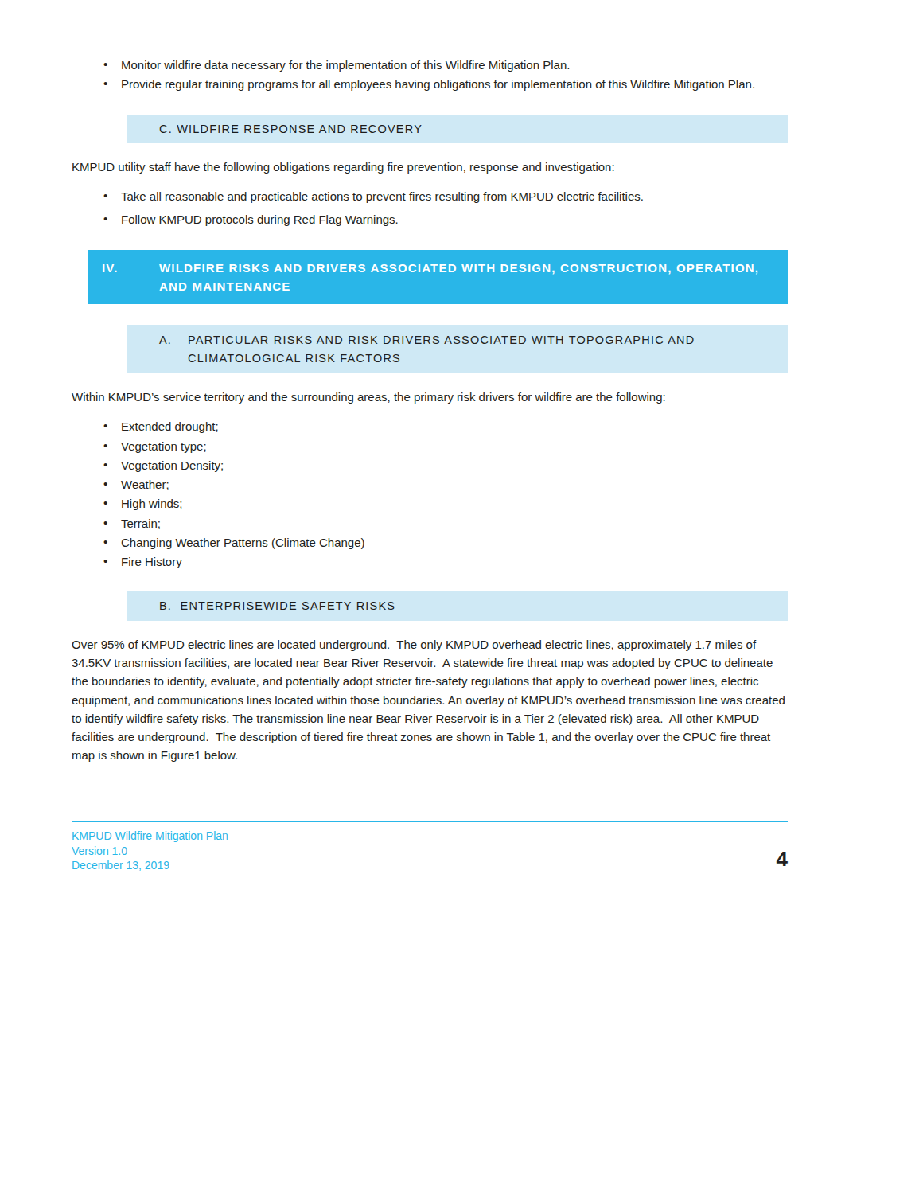Monitor wildfire data necessary for the implementation of this Wildfire Mitigation Plan.
Provide regular training programs for all employees having obligations for implementation of this Wildfire Mitigation Plan.
C. WILDFIRE RESPONSE AND RECOVERY
KMPUD utility staff have the following obligations regarding fire prevention, response and investigation:
Take all reasonable and practicable actions to prevent fires resulting from KMPUD electric facilities.
Follow KMPUD protocols during Red Flag Warnings.
| IV. | WILDFIRE RISKS AND DRIVERS ASSOCIATED WITH DESIGN, CONSTRUCTION, OPERATION, AND MAINTENANCE |
| A. | PARTICULAR RISKS AND RISK DRIVERS ASSOCIATED WITH TOPOGRAPHIC AND CLIMATOLOGICAL RISK FACTORS |
Within KMPUD’s service territory and the surrounding areas, the primary risk drivers for wildfire are the following:
Extended drought;
Vegetation type;
Vegetation Density;
Weather;
High winds;
Terrain;
Changing Weather Patterns (Climate Change)
Fire History
B. ENTERPRISEWIDE SAFETY RISKS
Over 95% of KMPUD electric lines are located underground. The only KMPUD overhead electric lines, approximately 1.7 miles of 34.5KV transmission facilities, are located near Bear River Reservoir. A statewide fire threat map was adopted by CPUC to delineate the boundaries to identify, evaluate, and potentially adopt stricter fire-safety regulations that apply to overhead power lines, electric equipment, and communications lines located within those boundaries. An overlay of KMPUD’s overhead transmission line was created to identify wildfire safety risks. The transmission line near Bear River Reservoir is in a Tier 2 (elevated risk) area. All other KMPUD facilities are underground. The description of tiered fire threat zones are shown in Table 1, and the overlay over the CPUC fire threat map is shown in Figure1 below.
KMPUD Wildfire Mitigation Plan
Version 1.0
December 13, 2019 4